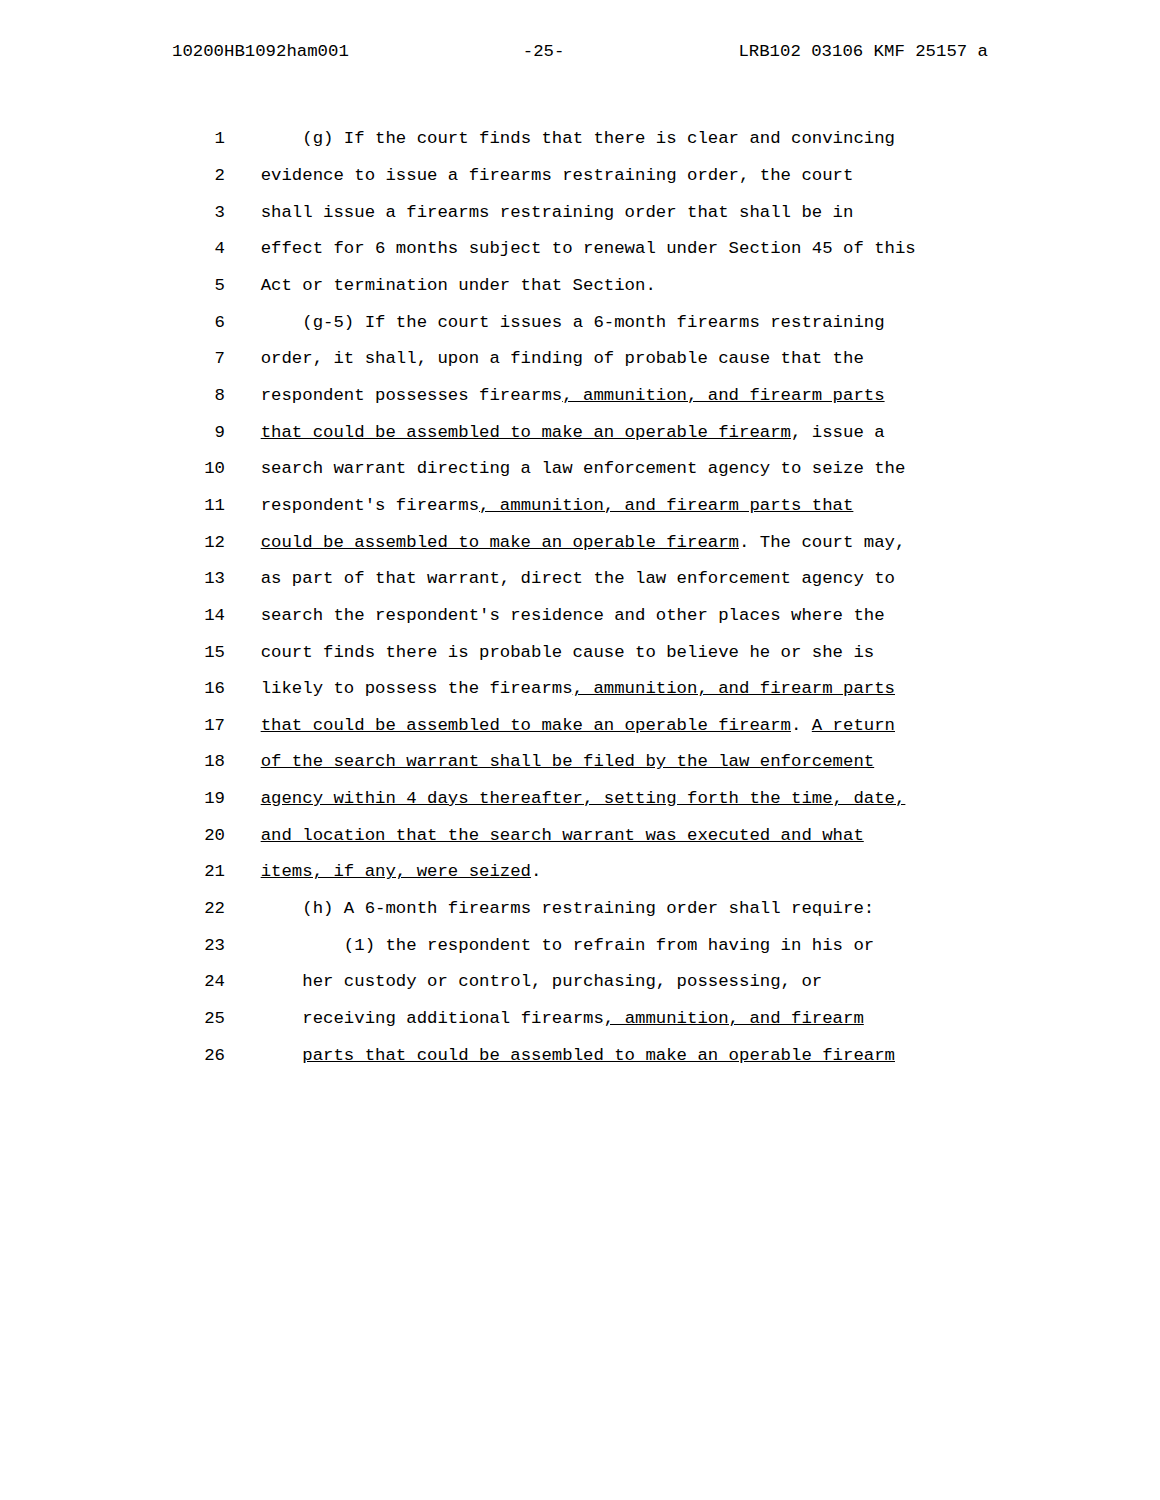10200HB1092ham001 -25- LRB102 03106 KMF 25157 a
| 1 | (g) If the court finds that there is clear and convincing |
| 2 | evidence to issue a firearms restraining order, the court |
| 3 | shall issue a firearms restraining order that shall be in |
| 4 | effect for 6 months subject to renewal under Section 45 of this |
| 5 | Act or termination under that Section. |
| 6 | (g-5) If the court issues a 6-month firearms restraining |
| 7 | order, it shall, upon a finding of probable cause that the |
| 8 | respondent possesses firearms , ammunition, and firearm parts |
| 9 | that could be assembled to make an operable firearm , issue a |
| 10 | search warrant directing a law enforcement agency to seize the |
| 11 | respondent's firearms , ammunition, and firearm parts that |
| 12 | could be assembled to make an operable firearm . The court may, |
| 13 | as part of that warrant, direct the law enforcement agency to |
| 14 | search the respondent's residence and other places where the |
| 15 | court finds there is probable cause to believe he or she is |
| 16 | likely to possess the firearms , ammunition, and firearm parts |
| 17 | that could be assembled to make an operable firearm . A return |
| 18 | of the search warrant shall be filed by the law enforcement |
| 19 | agency within 4 days thereafter, setting forth the time, date, |
| 20 | and location that the search warrant was executed and what |
| 21 | items, if any, were seized . |
| 22 | (h) A 6-month firearms restraining order shall require: |
| 23 | (1) the respondent to refrain from having in his or |
| 24 | her custody or control, purchasing, possessing, or |
| 25 | receiving additional firearms , ammunition, and firearm |
| 26 | parts that could be assembled to make an operable firearm |